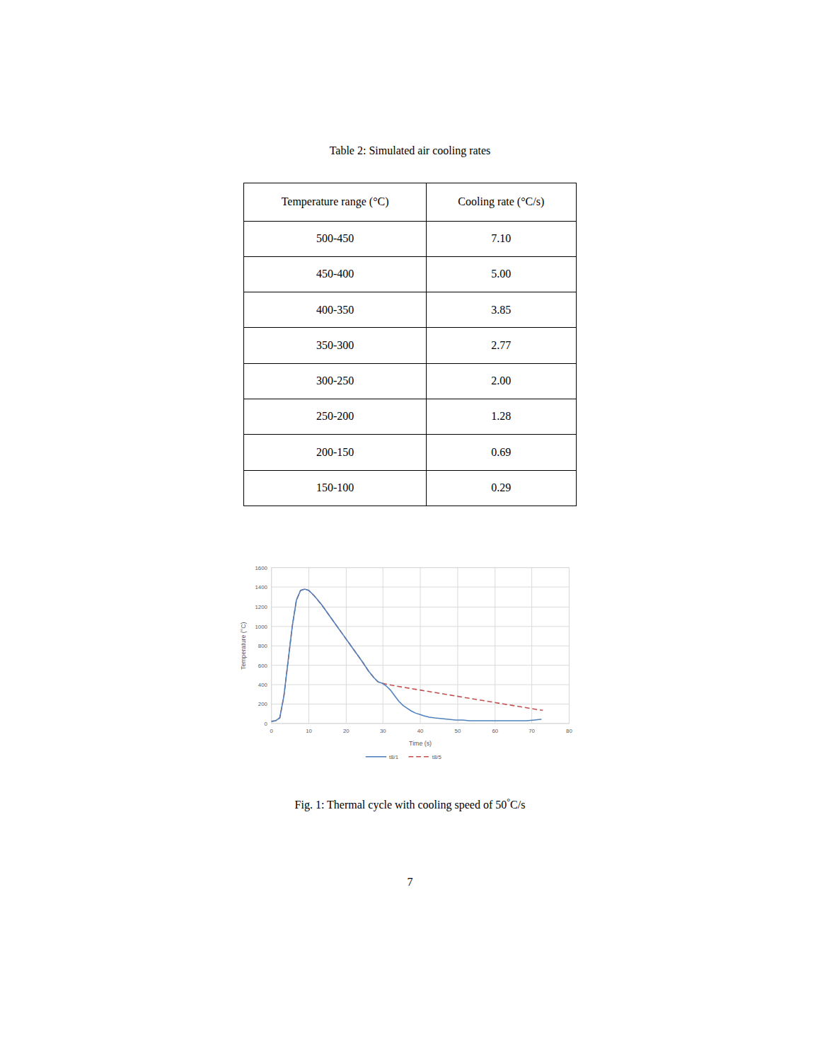Table 2: Simulated air cooling rates
| Temperature range (°C) | Cooling rate (°C/s) |
| 500-450 | 7.10 |
| 450-400 | 5.00 |
| 400-350 | 3.85 |
| 350-300 | 2.77 |
| 300-250 | 2.00 |
| 250-200 | 1.28 |
| 200-150 | 0.69 |
| 150-100 | 0.29 |
0 200 400 600 800 1000 1200 1400 1600 0 10 20 30 40 50 60 70 80 Time (s) Temperature (°C) t8/1 t8/5
Fig. 1: Thermal cycle with cooling speed of 50°C/s
7